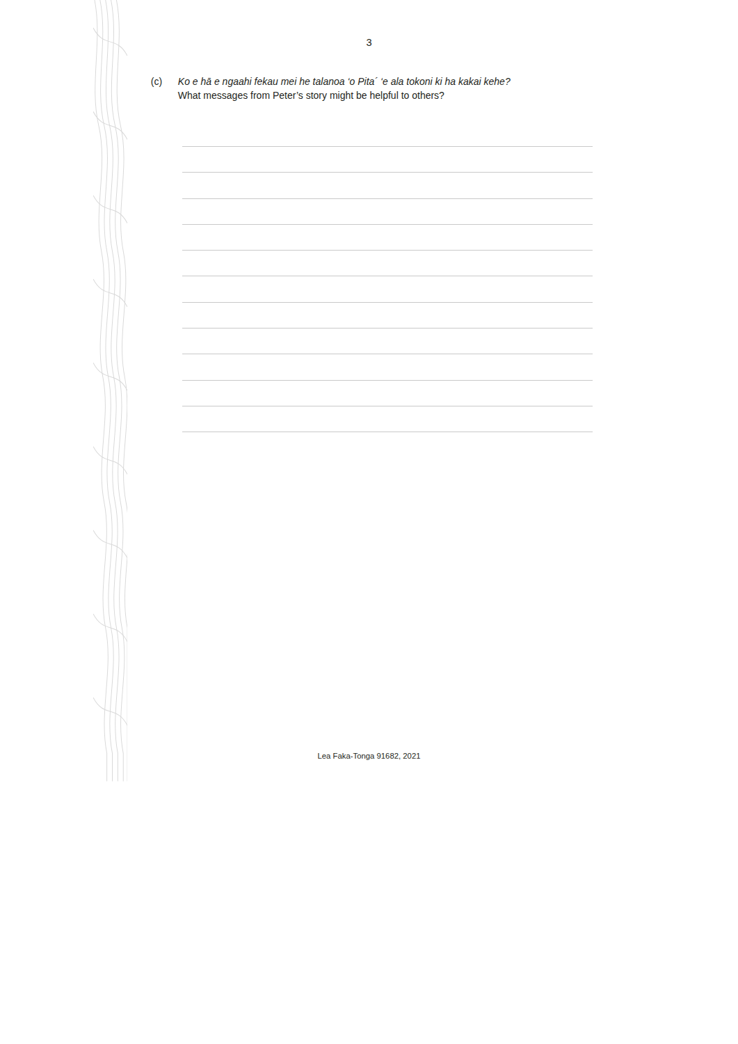3
(c)
Ko e hā e ngaahi fekau mei he talanoa ‘o Pita´ ‘e ala tokoni ki ha kakai kehe?
What messages from Peter’s story might be helpful to others?
Lea Faka-Tonga 91682, 2021